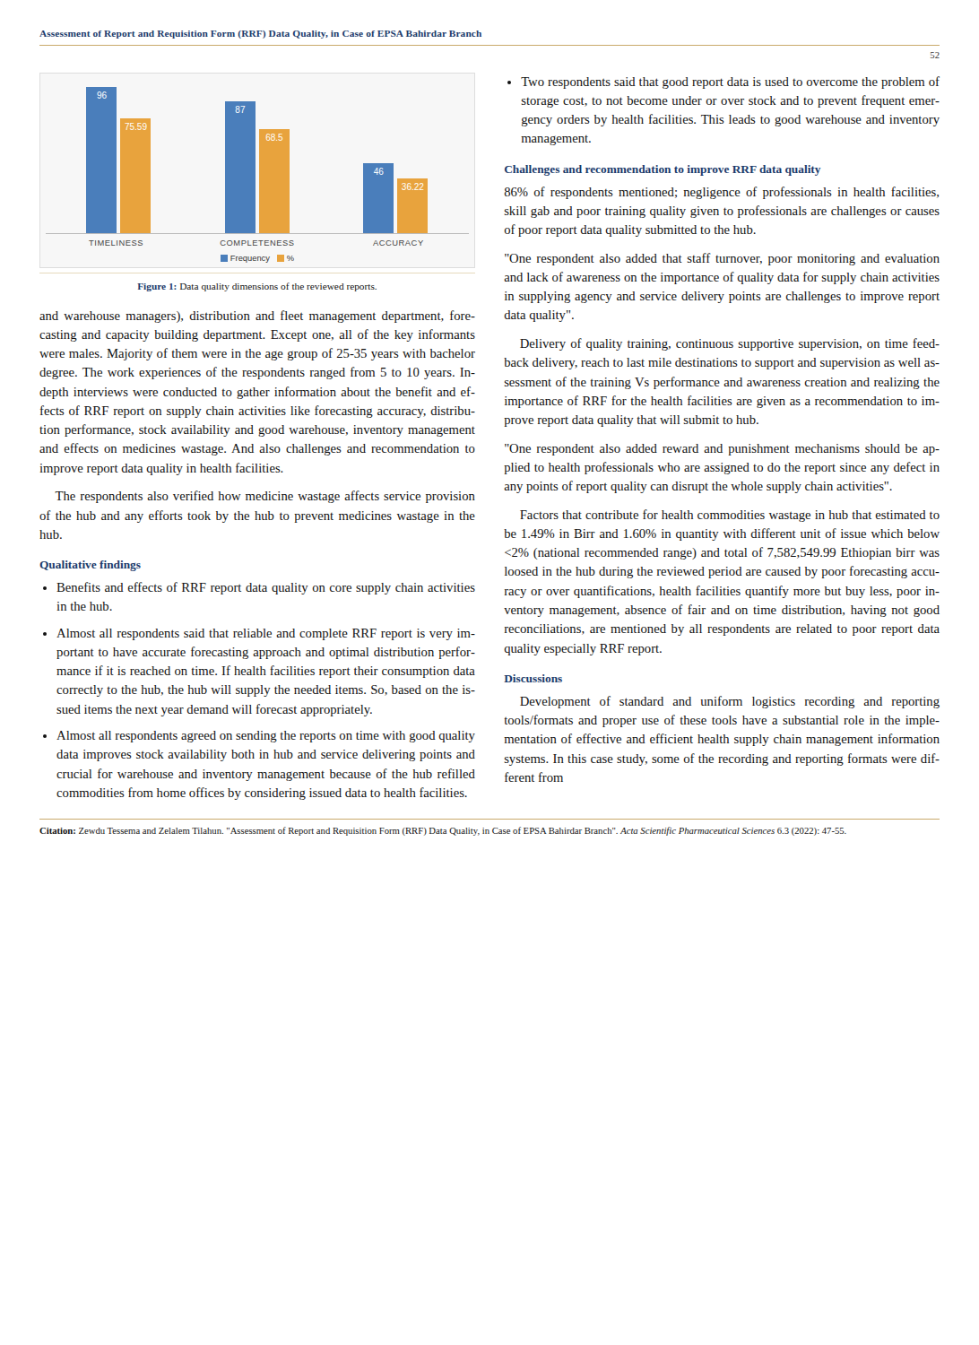Assessment of Report and Requisition Form (RRF) Data Quality, in Case of EPSA Bahirdar Branch
52
96
75.59
87
68.5
46
36.22
TIMELINESS COMPLETENESS ACCURACY
Frequency %
Figure 1: Data quality dimensions of the reviewed reports.
and warehouse managers), distribution and fleet management department, forecasting and capacity building department. Except one, all of the key informants were males. Majority of them were in the age group of 25-35 years with bachelor degree. The work experiences of the respondents ranged from 5 to 10 years. In-depth interviews were conducted to gather information about the benefit and effects of RRF report on supply chain activities like forecasting accuracy, distribution performance, stock availability and good warehouse, inventory management and effects on medicines wastage. And also challenges and recommendation to improve report data quality in health facilities.
The respondents also verified how medicine wastage affects service provision of the hub and any efforts took by the hub to prevent medicines wastage in the hub.
Qualitative findings
Benefits and effects of RRF report data quality on core supply chain activities in the hub.
Almost all respondents said that reliable and complete RRF report is very important to have accurate forecasting approach and optimal distribution performance if it is reached on time. If health facilities report their consumption data correctly to the hub, the hub will supply the needed items. So, based on the issued items the next year demand will forecast appropriately.
Almost all respondents agreed on sending the reports on time with good quality data improves stock availability both in hub and service delivering points and crucial for warehouse and inventory management because of the hub refilled commodities from home offices by considering issued data to health facilities.
Two respondents said that good report data is used to overcome the problem of storage cost, to not become under or over stock and to prevent frequent emergency orders by health facilities. This leads to good warehouse and inventory management.
Challenges and recommendation to improve RRF data quality
86% of respondents mentioned; negligence of professionals in health facilities, skill gab and poor training quality given to professionals are challenges or causes of poor report data quality submitted to the hub.
"One respondent also added that staff turnover, poor monitoring and evaluation and lack of awareness on the importance of quality data for supply chain activities in supplying agency and service delivery points are challenges to improve report data quality".
Delivery of quality training, continuous supportive supervision, on time feedback delivery, reach to last mile destinations to support and supervision as well assessment of the training Vs performance and awareness creation and realizing the importance of RRF for the health facilities are given as a recommendation to improve report data quality that will submit to hub.
"One respondent also added reward and punishment mechanisms should be applied to health professionals who are assigned to do the report since any defect in any points of report quality can disrupt the whole supply chain activities".
Factors that contribute for health commodities wastage in hub that estimated to be 1.49% in Birr and 1.60% in quantity with different unit of issue which below <2% (national recommended range) and total of 7,582,549.99 Ethiopian birr was loosed in the hub during the reviewed period are caused by poor forecasting accuracy or over quantifications, health facilities quantify more but buy less, poor inventory management, absence of fair and on time distribution, having not good reconciliations, are mentioned by all respondents are related to poor report data quality especially RRF report.
Discussions
Development of standard and uniform logistics recording and reporting tools/formats and proper use of these tools have a substantial role in the implementation of effective and efficient health supply chain management information systems. In this case study, some of the recording and reporting formats were different from
Citation: Zewdu Tessema and Zelalem Tilahun. "Assessment of Report and Requisition Form (RRF) Data Quality, in Case of EPSA Bahirdar Branch". Acta Scientific Pharmaceutical Sciences 6.3 (2022): 47-55.